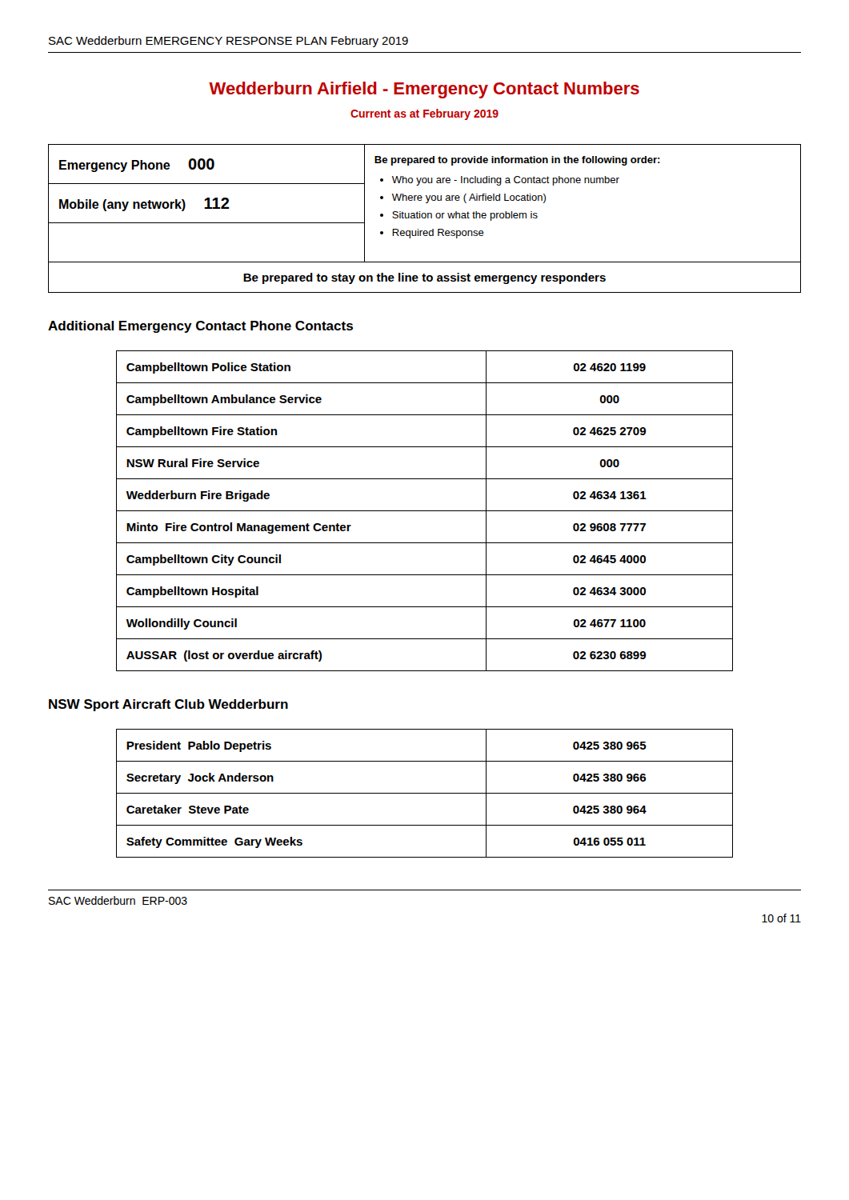SAC Wedderburn EMERGENCY RESPONSE PLAN February 2019
Wedderburn Airfield - Emergency Contact Numbers
Current as at February 2019
| Emergency Phone 000 | Be prepared to provide information in the following order: Who you are - Including a Contact phone number Where you are ( Airfield Location) Situation or what the problem is Required Response |
| Mobile (any network) 112 |
| Be prepared to stay on the line to assist emergency responders |
Additional Emergency Contact Phone Contacts
| Campbelltown Police Station | 02 4620 1199 |
| Campbelltown Ambulance Service | 000 |
| Campbelltown Fire Station | 02 4625 2709 |
| NSW Rural Fire Service | 000 |
| Wedderburn Fire Brigade | 02 4634 1361 |
| Minto Fire Control Management Center | 02 9608 7777 |
| Campbelltown City Council | 02 4645 4000 |
| Campbelltown Hospital | 02 4634 3000 |
| Wollondilly Council | 02 4677 1100 |
| AUSSAR (lost or overdue aircraft) | 02 6230 6899 |
NSW Sport Aircraft Club Wedderburn
| President Pablo Depetris | 0425 380 965 |
| Secretary Jock Anderson | 0425 380 966 |
| Caretaker Steve Pate | 0425 380 964 |
| Safety Committee Gary Weeks | 0416 055 011 |
SAC Wedderburn ERP-003
10 of 11